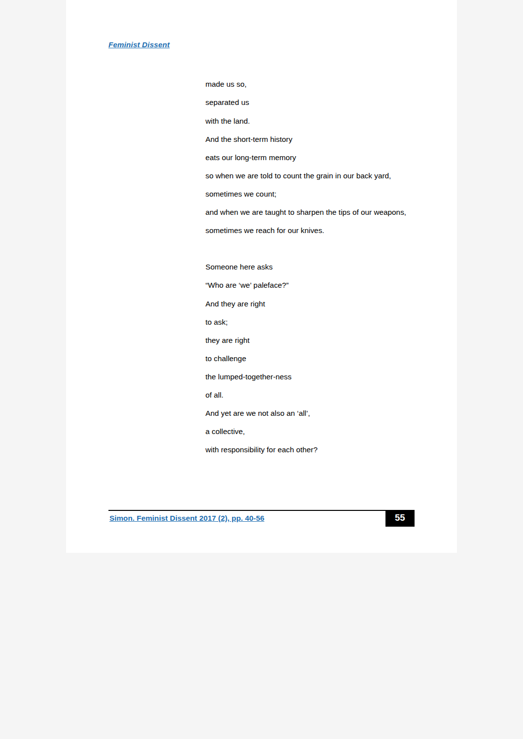Feminist Dissent
made us so,
separated us
with the land.
And the short-term history
eats our long-term memory
so when we are told to count the grain in our back yard,
sometimes we count;
and when we are taught to sharpen the tips of our weapons,
sometimes we reach for our knives.
Someone here asks
“Who are ‘we’ paleface?”
And they are right
to ask;
they are right
to challenge
the lumped-together-ness
of all.
And yet are we not also an ‘all’,
a collective,
with responsibility for each other?
Simon. Feminist Dissent 2017 (2), pp. 40-56
55